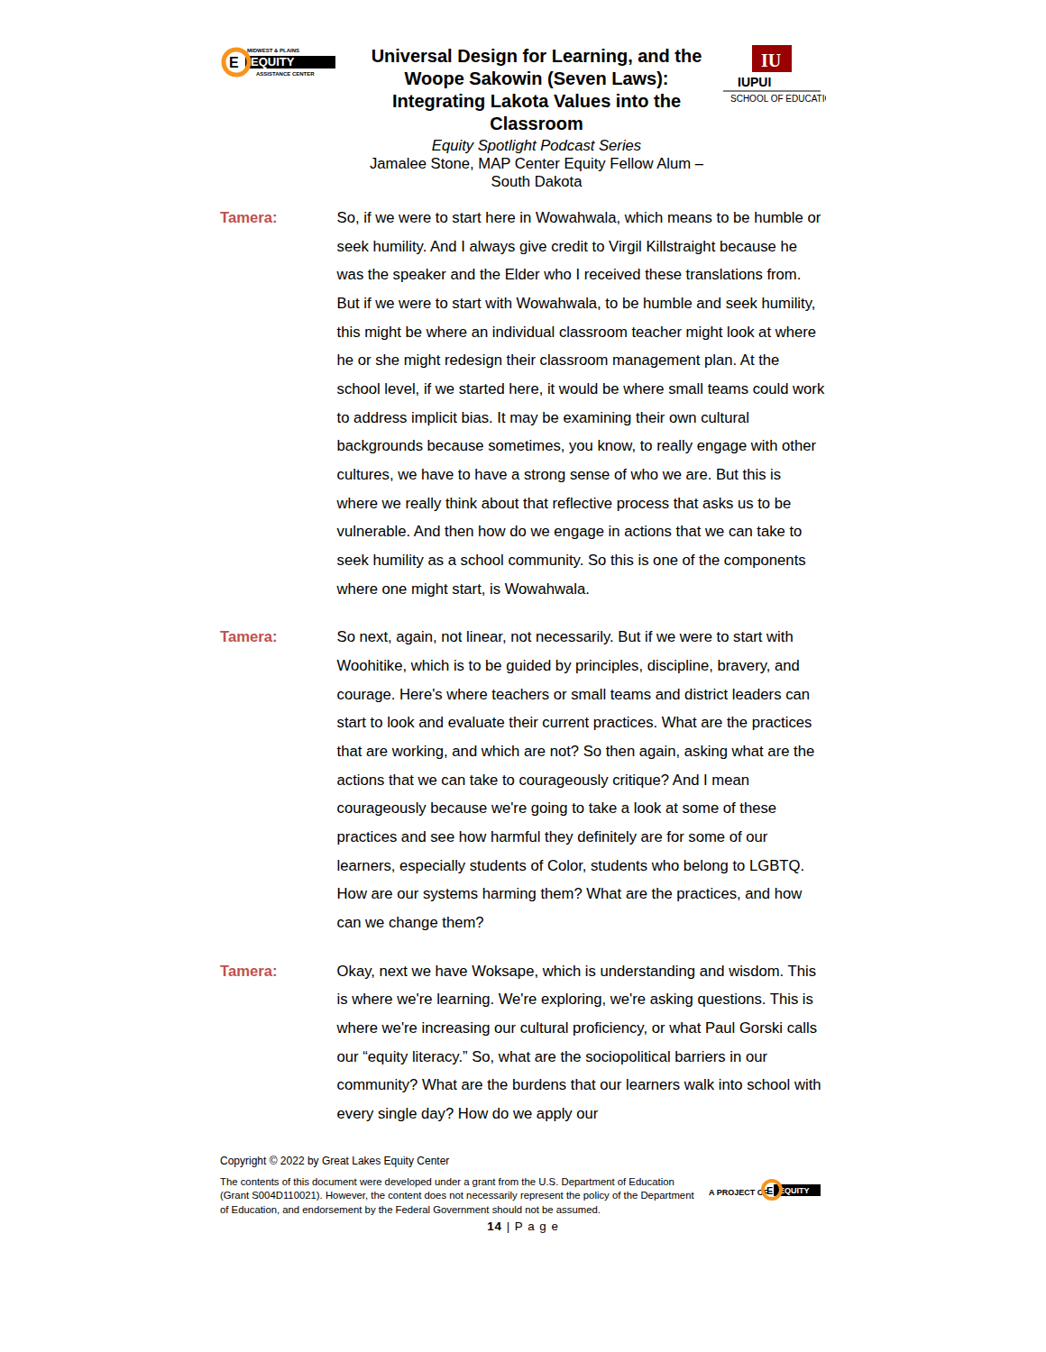MIDWEST & PLAINS EQUITY E ASSISTANCE CENTER
Universal Design for Learning, and the
Woope Sakowin (Seven Laws):
Integrating Lakota Values into the Classroom
Equity Spotlight Podcast Series
Jamalee Stone, MAP Center Equity Fellow Alum – South Dakota
IU IUPUI SCHOOL OF EDUCATION
Tamera:
So, if we were to start here in Wowahwala, which means to be humble or seek humility. And I always give credit to Virgil Killstraight because he was the speaker and the Elder who I received these translations from. But if we were to start with Wowahwala, to be humble and seek humility, this might be where an individual classroom teacher might look at where he or she might redesign their classroom management plan. At the school level, if we started here, it would be where small teams could work to address implicit bias. It may be examining their own cultural backgrounds because sometimes, you know, to really engage with other cultures, we have to have a strong sense of who we are. But this is where we really think about that reflective process that asks us to be vulnerable. And then how do we engage in actions that we can take to seek humility as a school community. So this is one of the components where one might start, is Wowahwala.
Tamera:
So next, again, not linear, not necessarily. But if we were to start with Woohitike, which is to be guided by principles, discipline, bravery, and courage. Here's where teachers or small teams and district leaders can start to look and evaluate their current practices. What are the practices that are working, and which are not? So then again, asking what are the actions that we can take to courageously critique? And I mean courageously because we're going to take a look at some of these practices and see how harmful they definitely are for some of our learners, especially students of Color, students who belong to LGBTQ. How are our systems harming them? What are the practices, and how can we change them?
Tamera:
Okay, next we have Woksape, which is understanding and wisdom. This is where we're learning. We're exploring, we're asking questions. This is where we're increasing our cultural proficiency, or what Paul Gorski calls our “equity literacy.” So, what are the sociopolitical barriers in our community? What are the burdens that our learners walk into school with every single day? How do we apply our
Copyright © 2022 by Great Lakes Equity Center
The contents of this document were developed under a grant from the U.S. Department of Education (Grant S004D110021). However, the content does not necessarily represent the policy of the Department of Education, and endorsement by the Federal Government should not be assumed.
A PROJECT OF EQUITY E
14 | P a g e